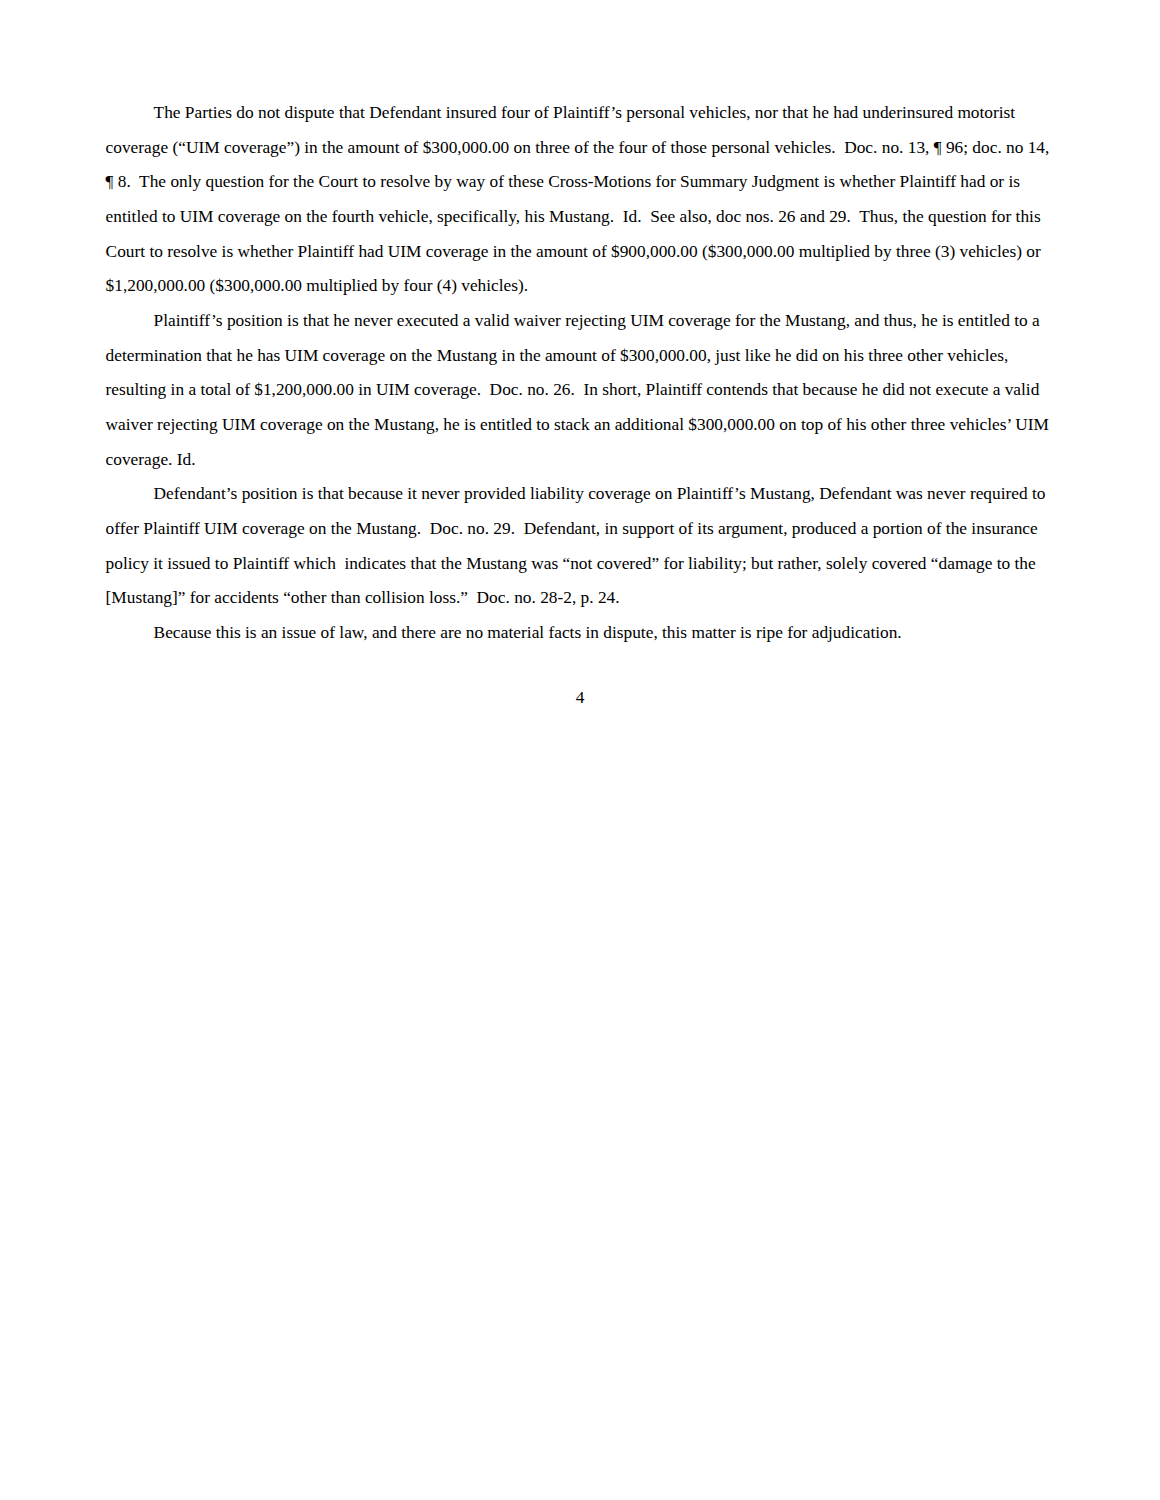The Parties do not dispute that Defendant insured four of Plaintiff’s personal vehicles, nor that he had underinsured motorist coverage (“UIM coverage”) in the amount of $300,000.00 on three of the four of those personal vehicles. Doc. no. 13, ¶ 96; doc. no 14, ¶ 8. The only question for the Court to resolve by way of these Cross-Motions for Summary Judgment is whether Plaintiff had or is entitled to UIM coverage on the fourth vehicle, specifically, his Mustang. Id. See also, doc nos. 26 and 29. Thus, the question for this Court to resolve is whether Plaintiff had UIM coverage in the amount of $900,000.00 ($300,000.00 multiplied by three (3) vehicles) or $1,200,000.00 ($300,000.00 multiplied by four (4) vehicles).
Plaintiff’s position is that he never executed a valid waiver rejecting UIM coverage for the Mustang, and thus, he is entitled to a determination that he has UIM coverage on the Mustang in the amount of $300,000.00, just like he did on his three other vehicles, resulting in a total of $1,200,000.00 in UIM coverage. Doc. no. 26. In short, Plaintiff contends that because he did not execute a valid waiver rejecting UIM coverage on the Mustang, he is entitled to stack an additional $300,000.00 on top of his other three vehicles’ UIM coverage. Id.
Defendant’s position is that because it never provided liability coverage on Plaintiff’s Mustang, Defendant was never required to offer Plaintiff UIM coverage on the Mustang. Doc. no. 29. Defendant, in support of its argument, produced a portion of the insurance policy it issued to Plaintiff which indicates that the Mustang was “not covered” for liability; but rather, solely covered “damage to the [Mustang]” for accidents “other than collision loss.” Doc. no. 28-2, p. 24.
Because this is an issue of law, and there are no material facts in dispute, this matter is ripe for adjudication.
4